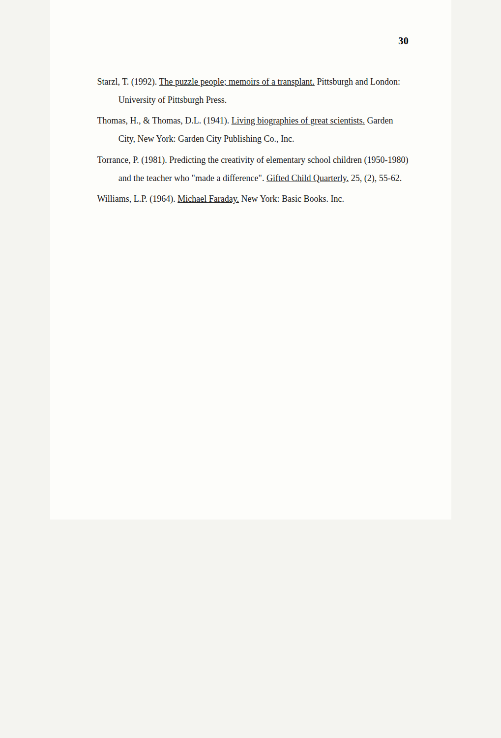30
Starzl, T. (1992). The puzzle people; memoirs of a transplant. Pittsburgh and London: University of Pittsburgh Press.
Thomas, H., & Thomas, D.L. (1941). Living biographies of great scientists. Garden City, New York: Garden City Publishing Co., Inc.
Torrance, P. (1981). Predicting the creativity of elementary school children (1950-1980) and the teacher who "made a difference". Gifted Child Quarterly. 25, (2), 55-62.
Williams, L.P. (1964). Michael Faraday. New York: Basic Books. Inc.